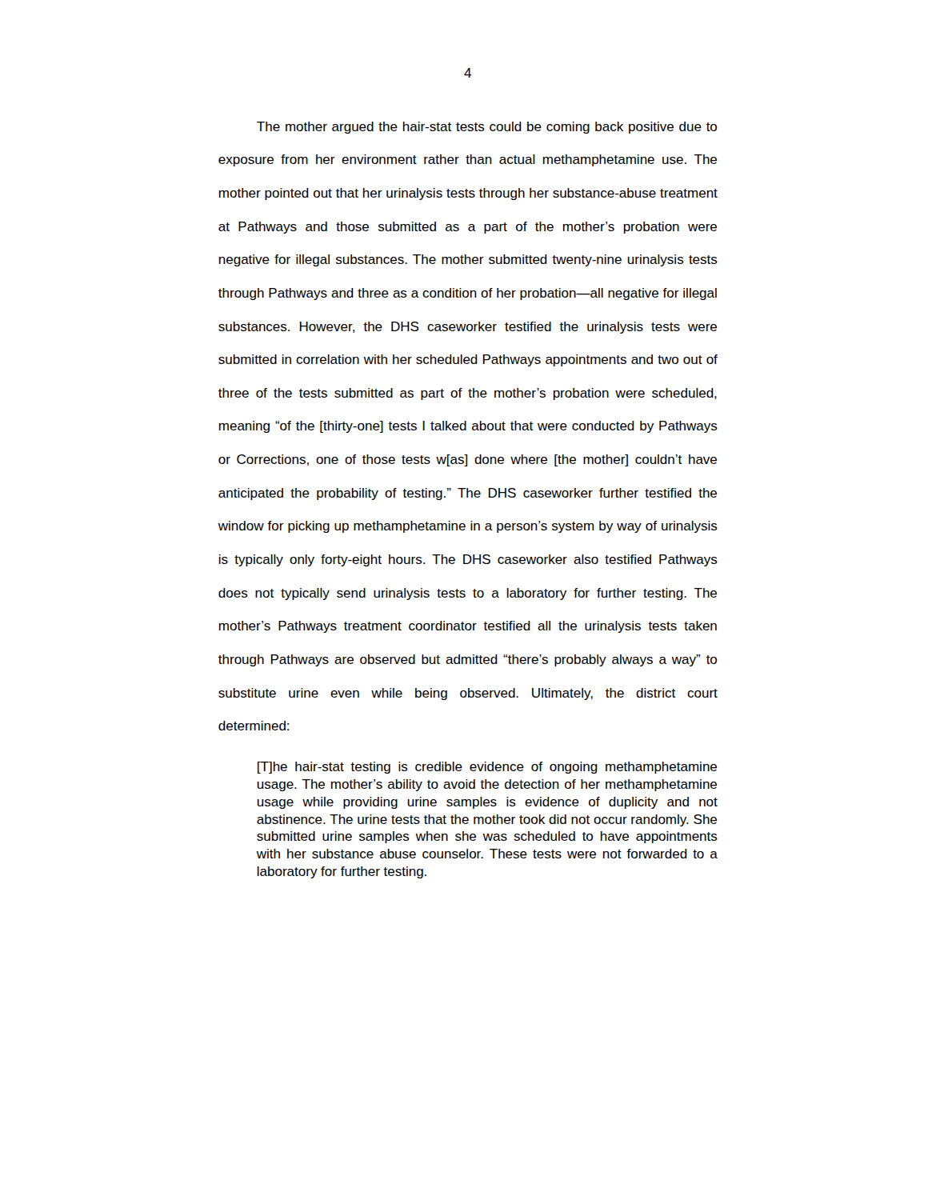4
The mother argued the hair-stat tests could be coming back positive due to exposure from her environment rather than actual methamphetamine use. The mother pointed out that her urinalysis tests through her substance-abuse treatment at Pathways and those submitted as a part of the mother’s probation were negative for illegal substances. The mother submitted twenty-nine urinalysis tests through Pathways and three as a condition of her probation—all negative for illegal substances. However, the DHS caseworker testified the urinalysis tests were submitted in correlation with her scheduled Pathways appointments and two out of three of the tests submitted as part of the mother’s probation were scheduled, meaning “of the [thirty-one] tests I talked about that were conducted by Pathways or Corrections, one of those tests w[as] done where [the mother] couldn’t have anticipated the probability of testing.” The DHS caseworker further testified the window for picking up methamphetamine in a person’s system by way of urinalysis is typically only forty-eight hours. The DHS caseworker also testified Pathways does not typically send urinalysis tests to a laboratory for further testing. The mother’s Pathways treatment coordinator testified all the urinalysis tests taken through Pathways are observed but admitted “there’s probably always a way” to substitute urine even while being observed. Ultimately, the district court determined:
[T]he hair-stat testing is credible evidence of ongoing methamphetamine usage. The mother’s ability to avoid the detection of her methamphetamine usage while providing urine samples is evidence of duplicity and not abstinence. The urine tests that the mother took did not occur randomly. She submitted urine samples when she was scheduled to have appointments with her substance abuse counselor. These tests were not forwarded to a laboratory for further testing.